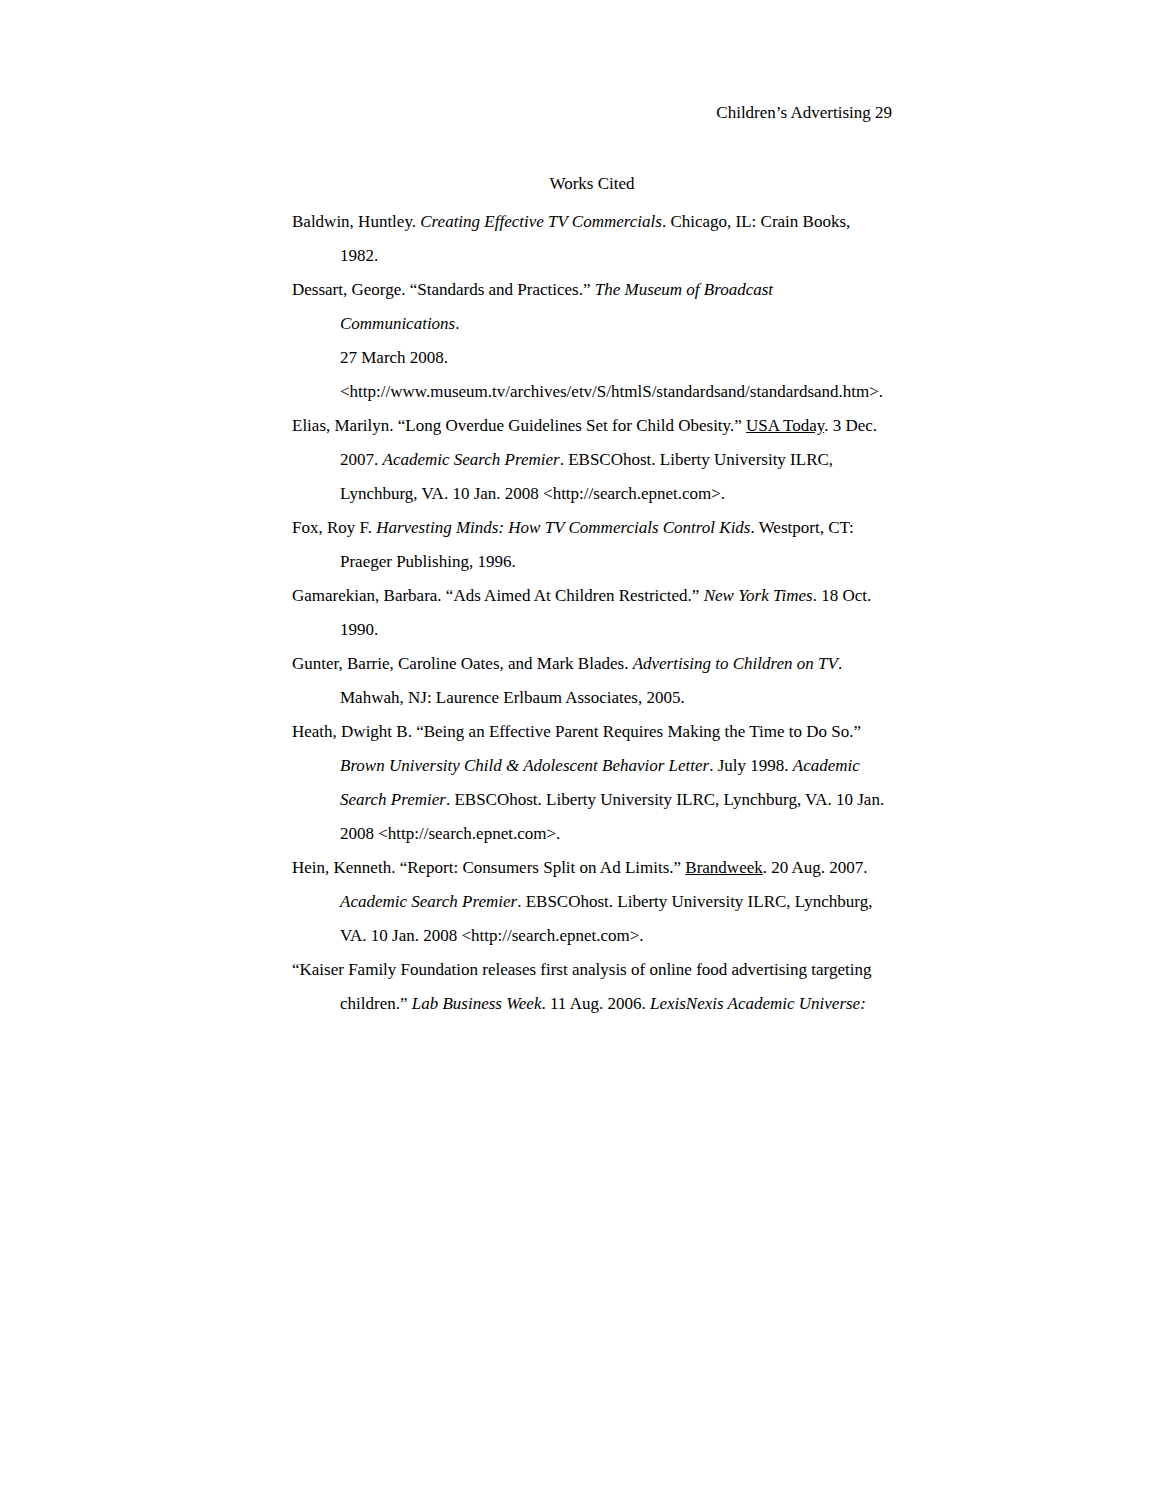Children’s Advertising 29
Works Cited
Baldwin, Huntley. Creating Effective TV Commercials. Chicago, IL: Crain Books, 1982.
Dessart, George. “Standards and Practices.” The Museum of Broadcast Communications. 27 March 2008. <http://www.museum.tv/archives/etv/S/htmlS/standardsand/standardsand.htm>.
Elias, Marilyn. “Long Overdue Guidelines Set for Child Obesity.” USA Today. 3 Dec. 2007. Academic Search Premier. EBSCOhost. Liberty University ILRC, Lynchburg, VA. 10 Jan. 2008 <http://search.epnet.com>.
Fox, Roy F. Harvesting Minds: How TV Commercials Control Kids. Westport, CT: Praeger Publishing, 1996.
Gamarekian, Barbara. “Ads Aimed At Children Restricted.” New York Times. 18 Oct. 1990.
Gunter, Barrie, Caroline Oates, and Mark Blades. Advertising to Children on TV. Mahwah, NJ: Laurence Erlbaum Associates, 2005.
Heath, Dwight B. “Being an Effective Parent Requires Making the Time to Do So.” Brown University Child & Adolescent Behavior Letter. July 1998. Academic Search Premier. EBSCOhost. Liberty University ILRC, Lynchburg, VA. 10 Jan. 2008 <http://search.epnet.com>.
Hein, Kenneth. “Report: Consumers Split on Ad Limits.” Brandweek. 20 Aug. 2007. Academic Search Premier. EBSCOhost. Liberty University ILRC, Lynchburg, VA. 10 Jan. 2008 <http://search.epnet.com>.
“Kaiser Family Foundation releases first analysis of online food advertising targeting children.” Lab Business Week. 11 Aug. 2006. LexisNexis Academic Universe: